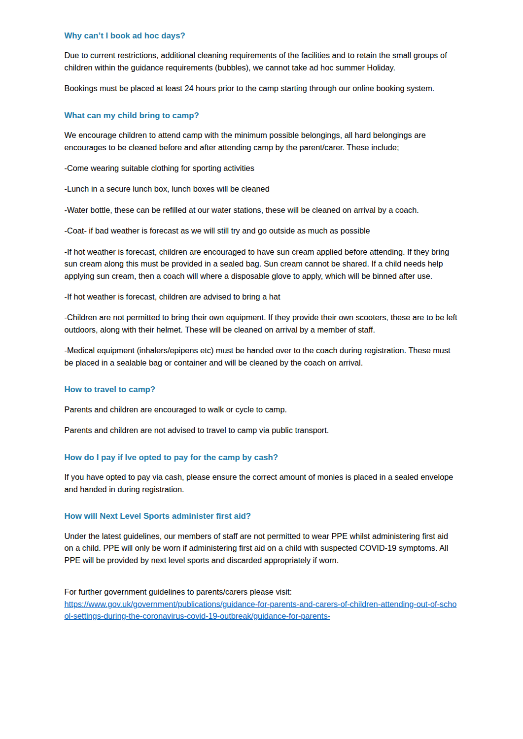Why can’t I book ad hoc days?
Due to current restrictions, additional cleaning requirements of the facilities and to retain the small groups of children within the guidance requirements (bubbles), we cannot take ad hoc summer Holiday.
Bookings must be placed at least 24 hours prior to the camp starting through our online booking system.
What can my child bring to camp?
We encourage children to attend camp with the minimum possible belongings, all hard belongings are encourages to be cleaned before and after attending camp by the parent/carer. These include;
-Come wearing suitable clothing for sporting activities
-Lunch in a secure lunch box, lunch boxes will be cleaned
-Water bottle, these can be refilled at our water stations, these will be cleaned on arrival by a coach.
-Coat- if bad weather is forecast as we will still try and go outside as much as possible
-If hot weather is forecast, children are encouraged to have sun cream applied before attending. If they bring sun cream along this must be provided in a sealed bag. Sun cream cannot be shared. If a child needs help applying sun cream, then a coach will where a disposable glove to apply, which will be binned after use.
-If hot weather is forecast, children are advised to bring a hat
-Children are not permitted to bring their own equipment. If they provide their own scooters, these are to be left outdoors, along with their helmet. These will be cleaned on arrival by a member of staff.
-Medical equipment (inhalers/epipens etc) must be handed over to the coach during registration. These must be placed in a sealable bag or container and will be cleaned by the coach on arrival.
How to travel to camp?
Parents and children are encouraged to walk or cycle to camp.
Parents and children are not advised to travel to camp via public transport.
How do I pay if Ive opted to pay for the camp by cash?
If you have opted to pay via cash, please ensure the correct amount of monies is placed in a sealed envelope and handed in during registration.
How will Next Level Sports administer first aid?
Under the latest guidelines, our members of staff are not permitted to wear PPE whilst administering first aid on a child. PPE will only be worn if administering first aid on a child with suspected COVID-19 symptoms. All PPE will be provided by next level sports and discarded appropriately if worn.
For further government guidelines to parents/carers please visit:
https://www.gov.uk/government/publications/guidance-for-parents-and-carers-of-children-attending-out-of-school-settings-during-the-coronavirus-covid-19-outbreak/guidance-for-parents-